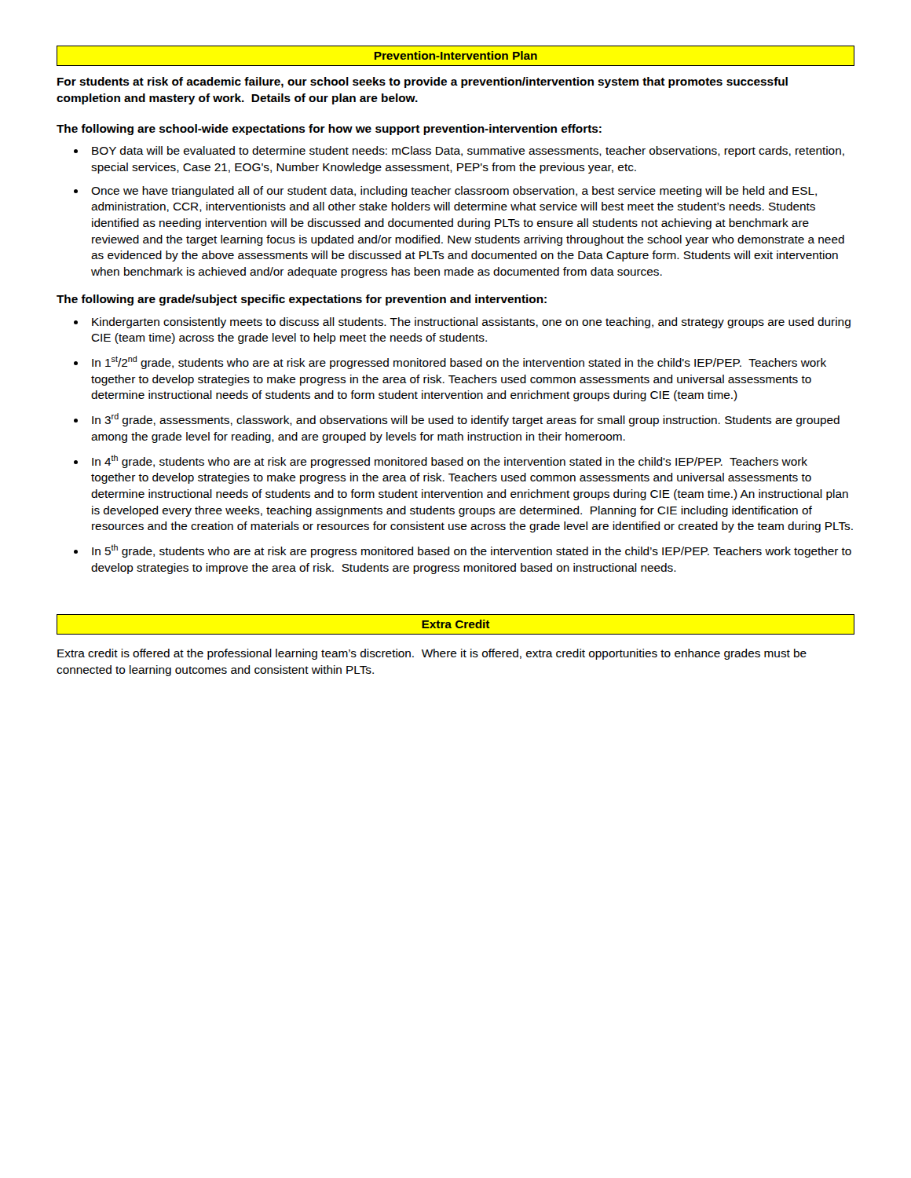Prevention-Intervention Plan
For students at risk of academic failure, our school seeks to provide a prevention/intervention system that promotes successful completion and mastery of work. Details of our plan are below.
The following are school-wide expectations for how we support prevention-intervention efforts:
BOY data will be evaluated to determine student needs: mClass Data, summative assessments, teacher observations, report cards, retention, special services, Case 21, EOG's, Number Knowledge assessment, PEP's from the previous year, etc.
Once we have triangulated all of our student data, including teacher classroom observation, a best service meeting will be held and ESL, administration, CCR, interventionists and all other stake holders will determine what service will best meet the student’s needs. Students identified as needing intervention will be discussed and documented during PLTs to ensure all students not achieving at benchmark are reviewed and the target learning focus is updated and/or modified. New students arriving throughout the school year who demonstrate a need as evidenced by the above assessments will be discussed at PLTs and documented on the Data Capture form. Students will exit intervention when benchmark is achieved and/or adequate progress has been made as documented from data sources.
The following are grade/subject specific expectations for prevention and intervention:
Kindergarten consistently meets to discuss all students. The instructional assistants, one on one teaching, and strategy groups are used during CIE (team time) across the grade level to help meet the needs of students.
In 1st/2nd grade, students who are at risk are progressed monitored based on the intervention stated in the child's IEP/PEP. Teachers work together to develop strategies to make progress in the area of risk. Teachers used common assessments and universal assessments to determine instructional needs of students and to form student intervention and enrichment groups during CIE (team time.)
In 3rd grade, assessments, classwork, and observations will be used to identify target areas for small group instruction. Students are grouped among the grade level for reading, and are grouped by levels for math instruction in their homeroom.
In 4th grade, students who are at risk are progressed monitored based on the intervention stated in the child's IEP/PEP. Teachers work together to develop strategies to make progress in the area of risk. Teachers used common assessments and universal assessments to determine instructional needs of students and to form student intervention and enrichment groups during CIE (team time.) An instructional plan is developed every three weeks, teaching assignments and students groups are determined. Planning for CIE including identification of resources and the creation of materials or resources for consistent use across the grade level are identified or created by the team during PLTs.
In 5th grade, students who are at risk are progress monitored based on the intervention stated in the child’s IEP/PEP. Teachers work together to develop strategies to improve the area of risk. Students are progress monitored based on instructional needs.
Extra Credit
Extra credit is offered at the professional learning team’s discretion. Where it is offered, extra credit opportunities to enhance grades must be connected to learning outcomes and consistent within PLTs.